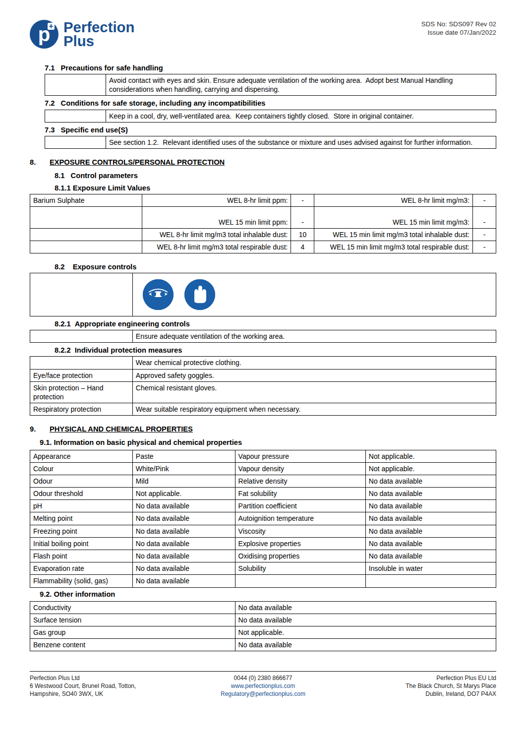p+
Perfection Plus
SDS No: SDS097 Rev 02
Issue date 07/Jan/2022
7.1 Precautions for safe handling
| | Avoid contact with eyes and skin. Ensure adequate ventilation of the working area. Adopt best Manual Handling considerations when handling, carrying and dispensing. |
7.2 Conditions for safe storage, including any incompatibilities
| | Keep in a cool, dry, well-ventilated area. Keep containers tightly closed. Store in original container. |
7.3 Specific end use(S)
| | See section 1.2. Relevant identified uses of the substance or mixture and uses advised against for further information. |
8. EXPOSURE CONTROLS/PERSONAL PROTECTION
8.1 Control parameters
8.1.1 Exposure Limit Values
| Barium Sulphate | WEL 8-hr limit ppm: | - | WEL 8-hr limit mg/m3: | - |
| | WEL 15 min limit ppm: | - | WEL 15 min limit mg/m3: | - |
| | WEL 8-hr limit mg/m3 total inhalable dust: | 10 | WEL 15 min limit mg/m3 total inhalable dust: | - |
| | WEL 8-hr limit mg/m3 total respirable dust: | 4 | WEL 15 min limit mg/m3 total respirable dust: | - |
8.2 Exposure controls
8.2.1 Appropriate engineering controls
| | Ensure adequate ventilation of the working area. |
8.2.2 Individual protection measures
| | Wear chemical protective clothing. |
| Eye/face protection | Approved safety goggles. |
| Skin protection – Hand protection | Chemical resistant gloves. |
| Respiratory protection | Wear suitable respiratory equipment when necessary. |
9. PHYSICAL AND CHEMICAL PROPERTIES
9.1. Information on basic physical and chemical properties
| Appearance | Paste | Vapour pressure | Not applicable. |
| Colour | White/Pink | Vapour density | Not applicable. |
| Odour | Mild | Relative density | No data available |
| Odour threshold | Not applicable. | Fat solubility | No data available |
| pH | No data available | Partition coefficient | No data available |
| Melting point | No data available | Autoignition temperature | No data available |
| Freezing point | No data available | Viscosity | No data available |
| Initial boiling point | No data available | Explosive properties | No data available |
| Flash point | No data available | Oxidising properties | No data available |
| Evaporation rate | No data available | Solubility | Insoluble in water |
| Flammability (solid, gas) | No data available | | |
9.2. Other information
| Conductivity | No data available |
| Surface tension | No data available |
| Gas group | Not applicable. |
| Benzene content | No data available |
Perfection Plus Ltd
6 Westwood Court, Brunel Road, Totton,
Hampshire, SO40 3WX, UK
0044 (0) 2380 866677
www.perfectionplus.com
Regulatory@perfectionplus.com
Perfection Plus EU Ltd
The Black Church, St Marys Place
Dublin, Ireland, DO7 P4AX